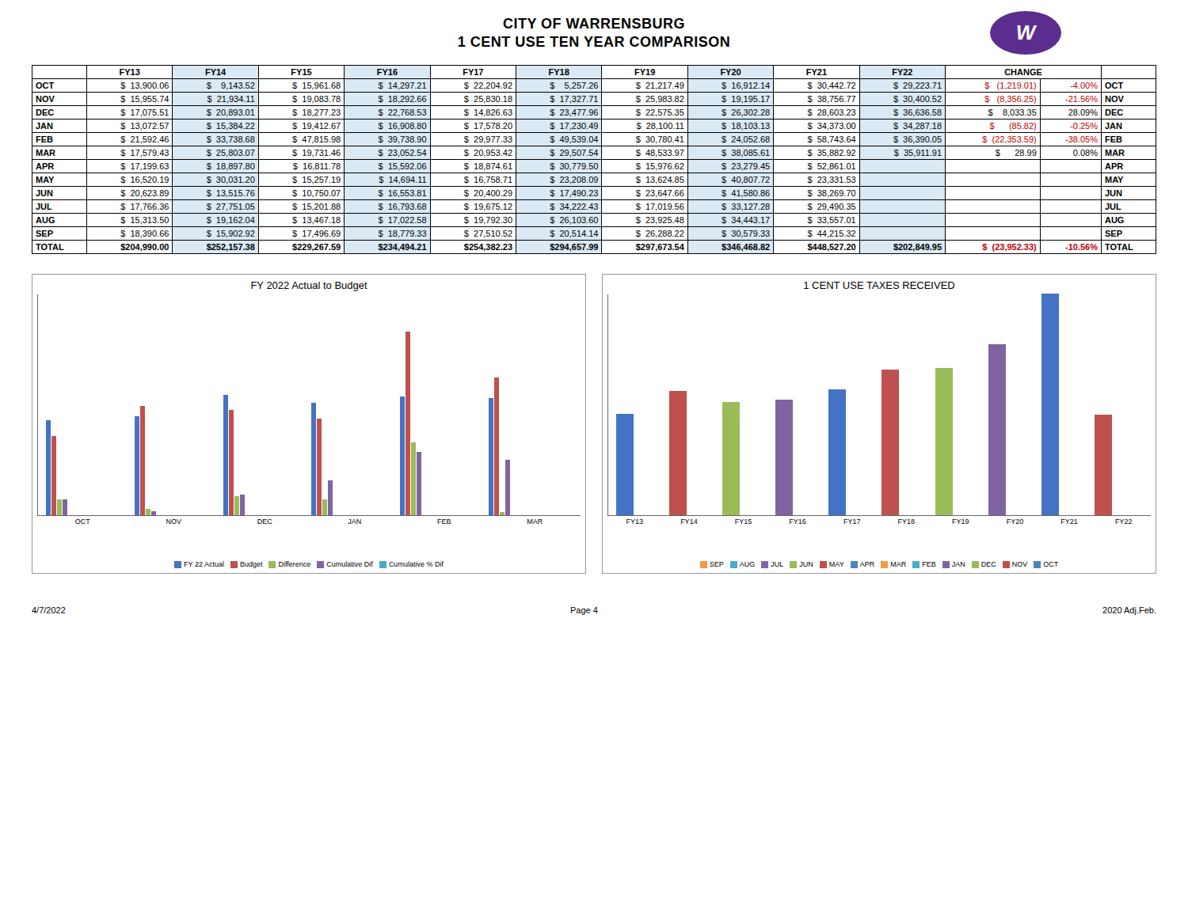CITY OF WARRENSBURG
1 CENT USE TEN YEAR COMPARISON
W
| | FY13 | FY14 | FY15 | FY16 | FY17 | FY18 | FY19 | FY20 | FY21 | FY22 | CHANGE | |
| --- | --- | --- | --- | --- | --- | --- | --- | --- | --- | --- | --- | --- |
| OCT | $ 13,900.06 | $ 9,143.52 | $ 15,961.68 | $ 14,297.21 | $ 22,204.92 | $ 5,257.26 | $ 21,217.49 | $ 16,912.14 | $ 30,442.72 | $ 29,223.71 | $ (1,219.01) | -4.00% | OCT |
| NOV | $ 15,955.74 | $ 21,934.11 | $ 19,083.78 | $ 18,292.66 | $ 25,830.18 | $ 17,327.71 | $ 25,983.82 | $ 19,195.17 | $ 38,756.77 | $ 30,400.52 | $ (8,356.25) | -21.56% | NOV |
| DEC | $ 17,075.51 | $ 20,893.01 | $ 18,277.23 | $ 22,768.53 | $ 14,826.63 | $ 23,477.96 | $ 22,575.35 | $ 26,302.28 | $ 28,603.23 | $ 36,636.58 | $ 8,033.35 | 28.09% | DEC |
| JAN | $ 13,072.57 | $ 15,384.22 | $ 19,412.67 | $ 16,908.80 | $ 17,578.20 | $ 17,230.49 | $ 28,100.11 | $ 18,103.13 | $ 34,373.00 | $ 34,287.18 | $ (85.82) | -0.25% | JAN |
| FEB | $ 21,592.46 | $ 33,738.68 | $ 47,815.98 | $ 39,738.90 | $ 29,977.33 | $ 49,539.04 | $ 30,780.41 | $ 24,052.68 | $ 58,743.64 | $ 36,390.05 | $ (22,353.59) | -38.05% | FEB |
| MAR | $ 17,579.43 | $ 25,803.07 | $ 19,731.46 | $ 23,052.54 | $ 20,953.42 | $ 29,507.54 | $ 48,533.97 | $ 38,085.61 | $ 35,882.92 | $ 35,911.91 | $ 28.99 | 0.08% | MAR |
| APR | $ 17,199.63 | $ 18,897.80 | $ 16,811.78 | $ 15,592.06 | $ 18,874.61 | $ 30,779.50 | $ 15,976.62 | $ 23,279.45 | $ 52,861.01 | | | | APR |
| MAY | $ 16,520.19 | $ 30,031.20 | $ 15,257.19 | $ 14,694.11 | $ 16,758.71 | $ 23,208.09 | $ 13,624.85 | $ 40,807.72 | $ 23,331.53 | | | | MAY |
| JUN | $ 20,623.89 | $ 13,515.76 | $ 10,750.07 | $ 16,553.81 | $ 20,400.29 | $ 17,490.23 | $ 23,647.66 | $ 41,580.86 | $ 38,269.70 | | | | JUN |
| JUL | $ 17,766.36 | $ 27,751.05 | $ 15,201.88 | $ 16,793.68 | $ 19,675.12 | $ 34,222.43 | $ 17,019.56 | $ 33,127.28 | $ 29,490.35 | | | | JUL |
| AUG | $ 15,313.50 | $ 19,162.04 | $ 13,467.18 | $ 17,022.58 | $ 19,792.30 | $ 26,103.60 | $ 23,925.48 | $ 34,443.17 | $ 33,557.01 | | | | AUG |
| SEP | $ 18,390.66 | $ 15,902.92 | $ 17,496.69 | $ 18,779.33 | $ 27,510.52 | $ 20,514.14 | $ 26,288.22 | $ 30,579.33 | $ 44,215.32 | | | | SEP |
| TOTAL | $204,990.00 | $252,157.38 | $229,267.59 | $234,494.21 | $254,382.23 | $294,657.99 | $297,673.54 | $346,468.82 | $448,527.20 | $202,849.95 | $ (23,952.33) | -10.56% | TOTAL |
FY 2022 Actual to Budget
OCT NOV DEC JAN FEB MAR
FY 22 Actual Budget Difference Cumulative Dif Cumulative % Dif
1 CENT USE TAXES RECEIVED
FY13 FY14 FY15 FY16 FY17 FY18 FY19 FY20 FY21 FY22
SEP AUG JUL JUN MAY APR MAR FEB JAN DEC NOV OCT
4/7/2022 Page 4 2020 Adj.Feb.